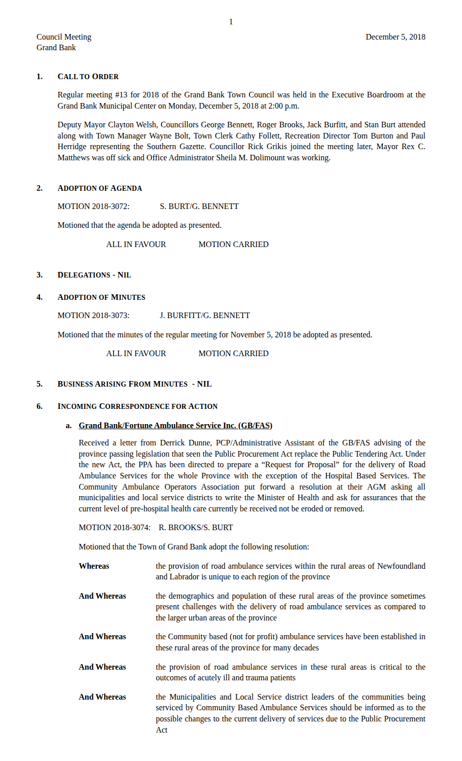1
Council Meeting
Grand Bank
December 5, 2018
1.
CALL TO ORDER
Regular meeting #13 for 2018 of the Grand Bank Town Council was held in the Executive Boardroom at the Grand Bank Municipal Center on Monday, December 5, 2018 at 2:00 p.m.
Deputy Mayor Clayton Welsh, Councillors George Bennett, Roger Brooks, Jack Burfitt, and Stan Burt attended along with Town Manager Wayne Bolt, Town Clerk Cathy Follett, Recreation Director Tom Burton and Paul Herridge representing the Southern Gazette. Councillor Rick Grikis joined the meeting later, Mayor Rex C. Matthews was off sick and Office Administrator Sheila M. Dolimount was working.
2.
ADOPTION OF AGENDA
MOTION 2018-3072: S. BURT/G. BENNETT
Motioned that the agenda be adopted as presented.
ALL IN FAVOURMOTION CARRIED
3.
DELEGATIONS - NIL
4.
ADOPTION OF MINUTES
MOTION 2018-3073: J. BURFITT/G. BENNETT
Motioned that the minutes of the regular meeting for November 5, 2018 be adopted as presented.
ALL IN FAVOURMOTION CARRIED
5.
BUSINESS ARISING FROM MINUTES - NIL
6.
INCOMING CORRESPONDENCE FOR ACTION
a. Grand Bank/Fortune Ambulance Service Inc. (GB/FAS)
Received a letter from Derrick Dunne, PCP/Administrative Assistant of the GB/FAS advising of the province passing legislation that seen the Public Procurement Act replace the Public Tendering Act. Under the new Act, the PPA has been directed to prepare a “Request for Proposal” for the delivery of Road Ambulance Services for the whole Province with the exception of the Hospital Based Services. The Community Ambulance Operators Association put forward a resolution at their AGM asking all municipalities and local service districts to write the Minister of Health and ask for assurances that the current level of pre-hospital health care currently be received not be eroded or removed.
MOTION 2018-3074: R. BROOKS/S. BURT
Motioned that the Town of Grand Bank adopt the following resolution:
Whereas
the provision of road ambulance services within the rural areas of Newfoundland and Labrador is unique to each region of the province
And Whereas
the demographics and population of these rural areas of the province sometimes present challenges with the delivery of road ambulance services as compared to the larger urban areas of the province
And Whereas
the Community based (not for profit) ambulance services have been established in these rural areas of the province for many decades
And Whereas
the provision of road ambulance services in these rural areas is critical to the outcomes of acutely ill and trauma patients
And Whereas
the Municipalities and Local Service district leaders of the communities being serviced by Community Based Ambulance Services should be informed as to the possible changes to the current delivery of services due to the Public Procurement Act